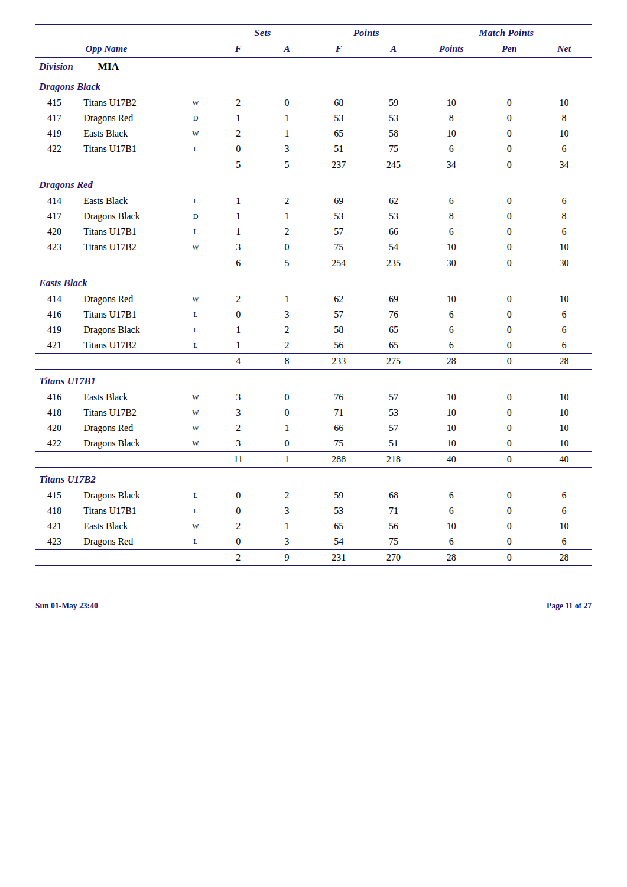| | Sets | Points | Match Points |
| --- | --- | --- | --- |
| Opp Name | | F | A | F | A | Points | Pen | Net |
| Division | MIA |
| Dragons Black |
| 415 | Titans U17B2 | W | 2 | 0 | 68 | 59 | 10 | 0 | 10 |
| 417 | Dragons Red | D | 1 | 1 | 53 | 53 | 8 | 0 | 8 |
| 419 | Easts Black | W | 2 | 1 | 65 | 58 | 10 | 0 | 10 |
| 422 | Titans U17B1 | L | 0 | 3 | 51 | 75 | 6 | 0 | 6 |
| | 5 | 5 | 237 | 245 | 34 | 0 | 34 |
| Dragons Red |
| 414 | Easts Black | L | 1 | 2 | 69 | 62 | 6 | 0 | 6 |
| 417 | Dragons Black | D | 1 | 1 | 53 | 53 | 8 | 0 | 8 |
| 420 | Titans U17B1 | L | 1 | 2 | 57 | 66 | 6 | 0 | 6 |
| 423 | Titans U17B2 | W | 3 | 0 | 75 | 54 | 10 | 0 | 10 |
| | 6 | 5 | 254 | 235 | 30 | 0 | 30 |
| Easts Black |
| 414 | Dragons Red | W | 2 | 1 | 62 | 69 | 10 | 0 | 10 |
| 416 | Titans U17B1 | L | 0 | 3 | 57 | 76 | 6 | 0 | 6 |
| 419 | Dragons Black | L | 1 | 2 | 58 | 65 | 6 | 0 | 6 |
| 421 | Titans U17B2 | L | 1 | 2 | 56 | 65 | 6 | 0 | 6 |
| | 4 | 8 | 233 | 275 | 28 | 0 | 28 |
| Titans U17B1 |
| 416 | Easts Black | W | 3 | 0 | 76 | 57 | 10 | 0 | 10 |
| 418 | Titans U17B2 | W | 3 | 0 | 71 | 53 | 10 | 0 | 10 |
| 420 | Dragons Red | W | 2 | 1 | 66 | 57 | 10 | 0 | 10 |
| 422 | Dragons Black | W | 3 | 0 | 75 | 51 | 10 | 0 | 10 |
| | 11 | 1 | 288 | 218 | 40 | 0 | 40 |
| Titans U17B2 |
| 415 | Dragons Black | L | 0 | 2 | 59 | 68 | 6 | 0 | 6 |
| 418 | Titans U17B1 | L | 0 | 3 | 53 | 71 | 6 | 0 | 6 |
| 421 | Easts Black | W | 2 | 1 | 65 | 56 | 10 | 0 | 10 |
| 423 | Dragons Red | L | 0 | 3 | 54 | 75 | 6 | 0 | 6 |
| | 2 | 9 | 231 | 270 | 28 | 0 | 28 |
Sun 01-May 23:40 Page 11 of 27